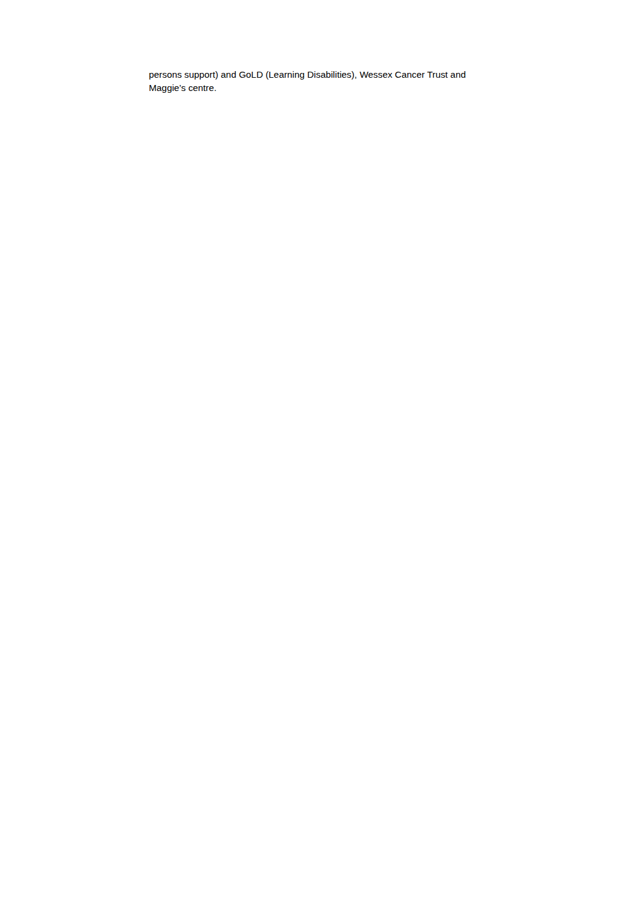persons support) and GoLD (Learning Disabilities), Wessex Cancer Trust and Maggie’s centre.